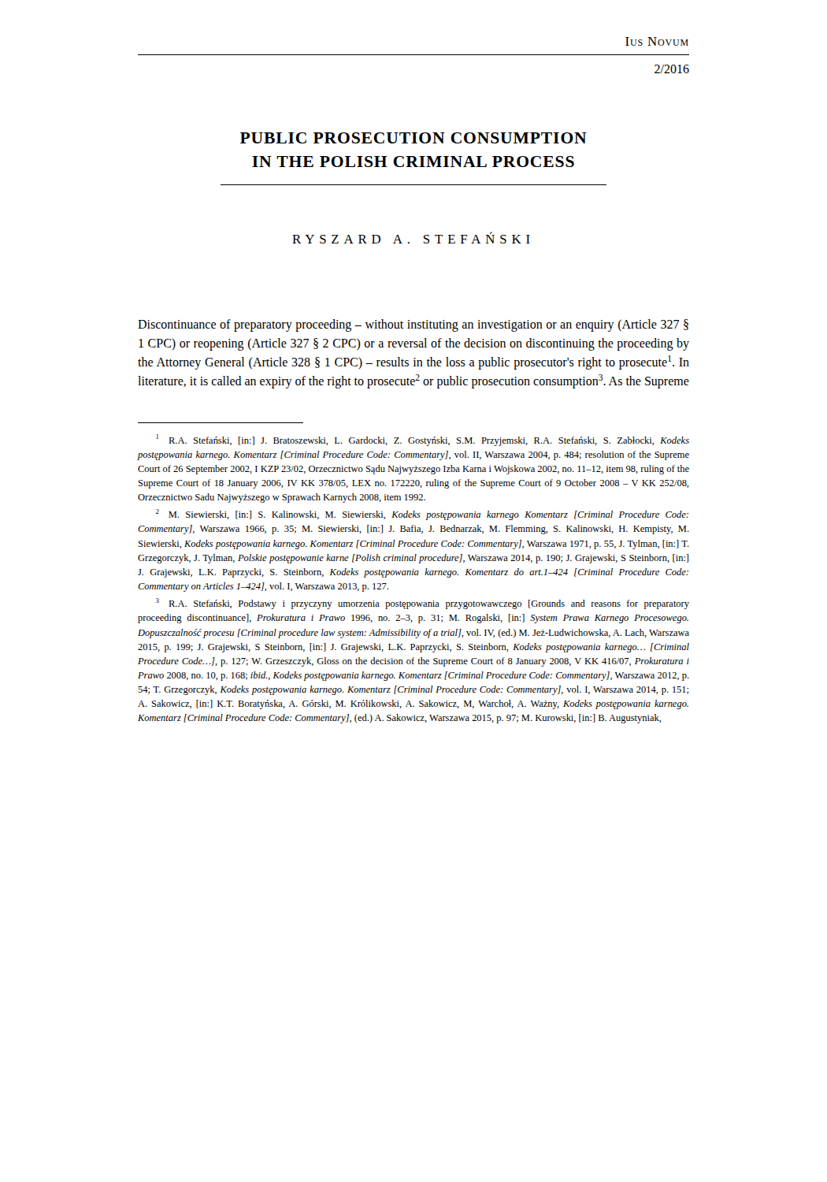Ius Novum
2/2016
Public Prosecution Consumption
in the Polish Criminal Process
Ryszard A. Stefański
Discontinuance of preparatory proceeding – without instituting an investigation or an enquiry (Article 327 § 1 CPC) or reopening (Article 327 § 2 CPC) or a reversal of the decision on discontinuing the proceeding by the Attorney General (Article 328 § 1 CPC) – results in the loss a public prosecutor's right to prosecute1. In literature, it is called an expiry of the right to prosecute2 or public prosecution consumption3. As the Supreme
1 R.A. Stefański, [in:] J. Bratoszewski, L. Gardocki, Z. Gostyński, S.M. Przyjemski, R.A. Stefański, S. Zabłocki, Kodeks postępowania karnego. Komentarz [Criminal Procedure Code: Commentary], vol. II, Warszawa 2004, p. 484; resolution of the Supreme Court of 26 September 2002, I KZP 23/02, Orzecznictwo Sądu Najwyższego Izba Karna i Wojskowa 2002, no. 11–12, item 98, ruling of the Supreme Court of 18 January 2006, IV KK 378/05, LEX no. 172220, ruling of the Supreme Court of 9 October 2008 – V KK 252/08, Orzecznictwo Sadu Najwyższego w Sprawach Karnych 2008, item 1992.
2 M. Siewierski, [in:] S. Kalinowski, M. Siewierski, Kodeks postępowania karnego Komentarz [Criminal Procedure Code: Commentary], Warszawa 1966, p. 35; M. Siewierski, [in:] J. Bafia, J. Bednarzak, M. Flemming, S. Kalinowski, H. Kempisty, M. Siewierski, Kodeks postępowania karnego. Komentarz [Criminal Procedure Code: Commentary], Warszawa 1971, p. 55, J. Tylman, [in:] T. Grzegorczyk, J. Tylman, Polskie postępowanie karne [Polish criminal procedure], Warszawa 2014, p. 190; J. Grajewski, S Steinborn, [in:] J. Grajewski, L.K. Paprzycki, S. Steinborn, Kodeks postępowania karnego. Komentarz do art.1–424 [Criminal Procedure Code: Commentary on Articles 1–424], vol. I, Warszawa 2013, p. 127.
3 R.A. Stefański, Podstawy i przyczyny umorzenia postępowania przygotowawczego [Grounds and reasons for preparatory proceeding discontinuance], Prokuratura i Prawo 1996, no. 2–3, p. 31; M. Rogalski, [in:] System Prawa Karnego Procesowego. Dopuszczalność procesu [Criminal procedure law system: Admissibility of a trial], vol. IV, (ed.) M. Jeż-Ludwichowska, A. Lach, Warszawa 2015, p. 199; J. Grajewski, S Steinborn, [in:] J. Grajewski, L.K. Paprzycki, S. Steinborn, Kodeks postępowania karnego… [Criminal Procedure Code…], p. 127; W. Grzeszczyk, Gloss on the decision of the Supreme Court of 8 January 2008, V KK 416/07, Prokuratura i Prawo 2008, no. 10, p. 168; ibid., Kodeks postępowania karnego. Komentarz [Criminal Procedure Code: Commentary], Warszawa 2012, p. 54; T. Grzegorczyk, Kodeks postępowania karnego. Komentarz [Criminal Procedure Code: Commentary], vol. I, Warszawa 2014, p. 151; A. Sakowicz, [in:] K.T. Boratyńska, A. Górski, M. Królikowski, A. Sakowicz, M, Warchoł, A. Ważny, Kodeks postępowania karnego. Komentarz [Criminal Procedure Code: Commentary], (ed.) A. Sakowicz, Warszawa 2015, p. 97; M. Kurowski, [in:] B. Augustyniak,